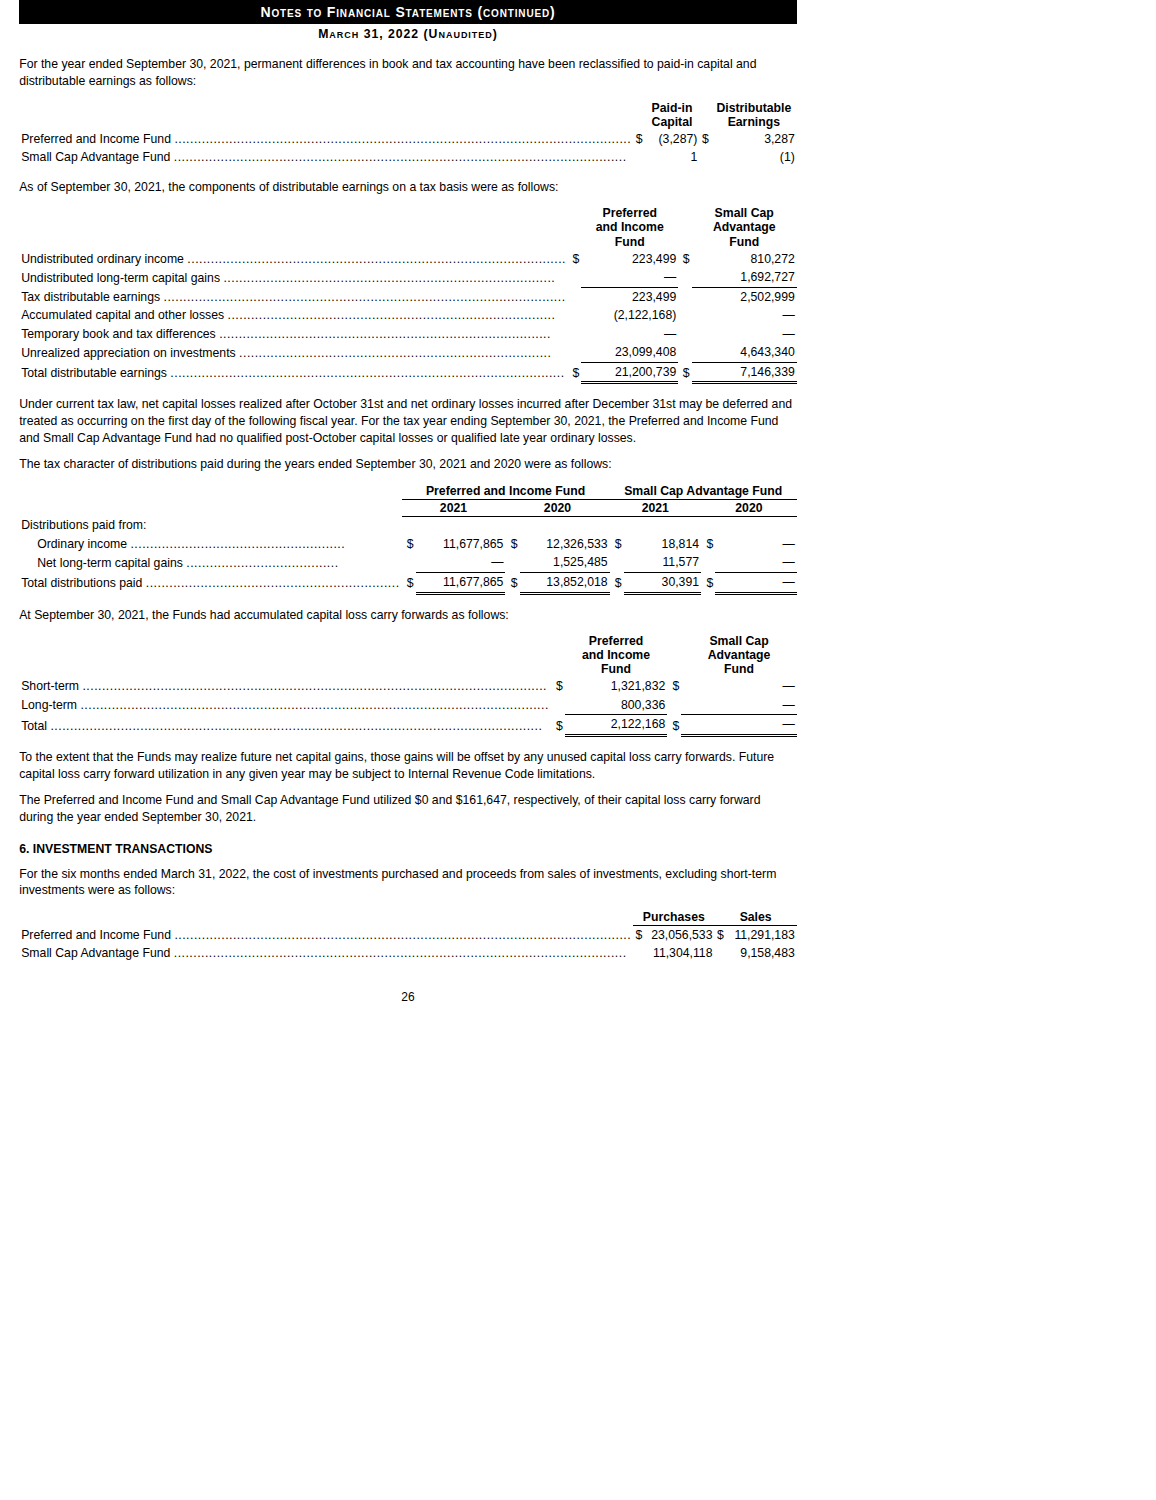Notes to Financial Statements (continued)
March 31, 2022 (Unaudited)
For the year ended September 30, 2021, permanent differences in book and tax accounting have been reclassified to paid-in capital and distributable earnings as follows:
| | | Paid-in Capital | | Distributable Earnings |
| Preferred and Income Fund ..................................................................................................................... | $ | (3,287) | $ | 3,287 |
| Small Cap Advantage Fund .................................................................................................................... | | 1 | | (1) |
As of September 30, 2021, the components of distributable earnings on a tax basis were as follows:
| | | Preferred and Income Fund | | Small Cap Advantage Fund |
| Undistributed ordinary income ................................................................................................. | $ | 223,499 | $ | 810,272 |
| Undistributed long-term capital gains ..................................................................................... | | — | | 1,692,727 |
| Tax distributable earnings ....................................................................................................... | | 223,499 | | 2,502,999 |
| Accumulated capital and other losses .................................................................................... | | (2,122,168) | | — |
| Temporary book and tax differences ..................................................................................... | | — | | — |
| Unrealized appreciation on investments ................................................................................ | | 23,099,408 | | 4,643,340 |
| Total distributable earnings ..................................................................................................... | $ | 21,200,739 | $ | 7,146,339 |
Under current tax law, net capital losses realized after October 31st and net ordinary losses incurred after December 31st may be deferred and treated as occurring on the first day of the following fiscal year. For the tax year ending September 30, 2021, the Preferred and Income Fund and Small Cap Advantage Fund had no qualified post-October capital losses or qualified late year ordinary losses.
The tax character of distributions paid during the years ended September 30, 2021 and 2020 were as follows:
| | Preferred and Income Fund | Small Cap Advantage Fund |
| | 2021 | 2020 | 2021 | 2020 |
| Distributions paid from: | | | | | | | | |
| Ordinary income ....................................................... | $ | 11,677,865 | $ | 12,326,533 | $ | 18,814 | $ | — |
| Net long-term capital gains ....................................... | | — | | 1,525,485 | | 11,577 | | — |
| Total distributions paid ................................................................. | $ | 11,677,865 | $ | 13,852,018 | $ | 30,391 | $ | — |
At September 30, 2021, the Funds had accumulated capital loss carry forwards as follows:
| | | Preferred and Income Fund | | Small Cap Advantage Fund |
| Short-term ....................................................................................................................... | $ | 1,321,832 | $ | — |
| Long-term ........................................................................................................................ | | 800,336 | | — |
| Total .............................................................................................................................. | $ | 2,122,168 | $ | — |
To the extent that the Funds may realize future net capital gains, those gains will be offset by any unused capital loss carry forwards. Future capital loss carry forward utilization in any given year may be subject to Internal Revenue Code limitations.
The Preferred and Income Fund and Small Cap Advantage Fund utilized $0 and $161,647, respectively, of their capital loss carry forward during the year ended September 30, 2021.
6. INVESTMENT TRANSACTIONS
For the six months ended March 31, 2022, the cost of investments purchased and proceeds from sales of investments, excluding short-term investments were as follows:
| | Purchases | Sales |
| Preferred and Income Fund ..................................................................................................................... | $ | 23,056,533 | $ | 11,291,183 |
| Small Cap Advantage Fund .................................................................................................................... | | 11,304,118 | | 9,158,483 |
26